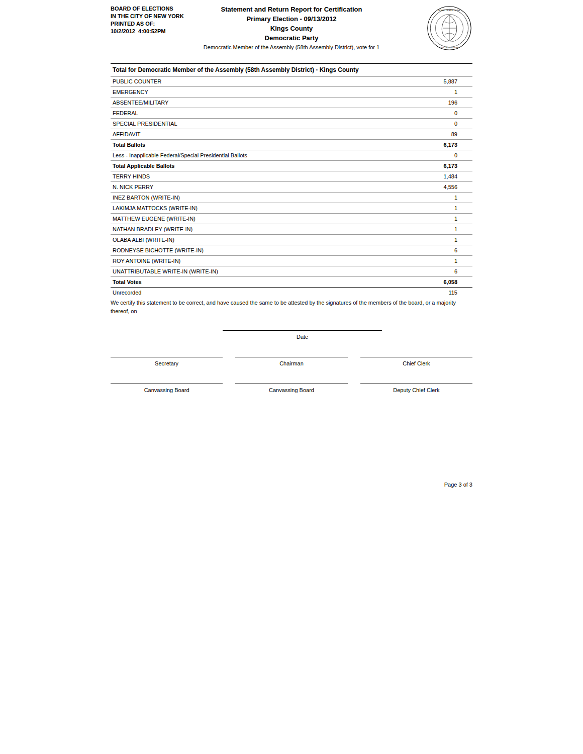BOARD OF ELECTIONS
IN THE CITY OF NEW YORK
PRINTED AS OF:
10/2/2012 4:00:52PM
BOARD OF ELECTIONS CITY OF NEW YORK
Statement and Return Report for Certification
Primary Election - 09/13/2012
Kings County
Democratic Party
Democratic Member of the Assembly (58th Assembly District), vote for 1
Total for Democratic Member of the Assembly (58th Assembly District) - Kings County
| PUBLIC COUNTER | 5,887 |
| EMERGENCY | 1 |
| ABSENTEE/MILITARY | 196 |
| FEDERAL | 0 |
| SPECIAL PRESIDENTIAL | 0 |
| AFFIDAVIT | 89 |
| Total Ballots | 6,173 |
| Less - Inapplicable Federal/Special Presidential Ballots | 0 |
| Total Applicable Ballots | 6,173 |
| TERRY HINDS | 1,484 |
| N. NICK PERRY | 4,556 |
| INEZ BARTON (WRITE-IN) | 1 |
| LAKIMJA MATTOCKS (WRITE-IN) | 1 |
| MATTHEW EUGENE (WRITE-IN) | 1 |
| NATHAN BRADLEY (WRITE-IN) | 1 |
| OLABA ALBI (WRITE-IN) | 1 |
| RODNEYSE BICHOTTE (WRITE-IN) | 6 |
| ROY ANTOINE (WRITE-IN) | 1 |
| UNATTRIBUTABLE WRITE-IN (WRITE-IN) | 6 |
| Total Votes | 6,058 |
| Unrecorded | 115 |
We certify this statement to be correct, and have caused the same to be attested by the signatures of the members of the board, or a majority thereof, on
Date
Secretary
Chairman
Chief Clerk
Canvassing Board
Canvassing Board
Deputy Chief Clerk
Page 3 of 3